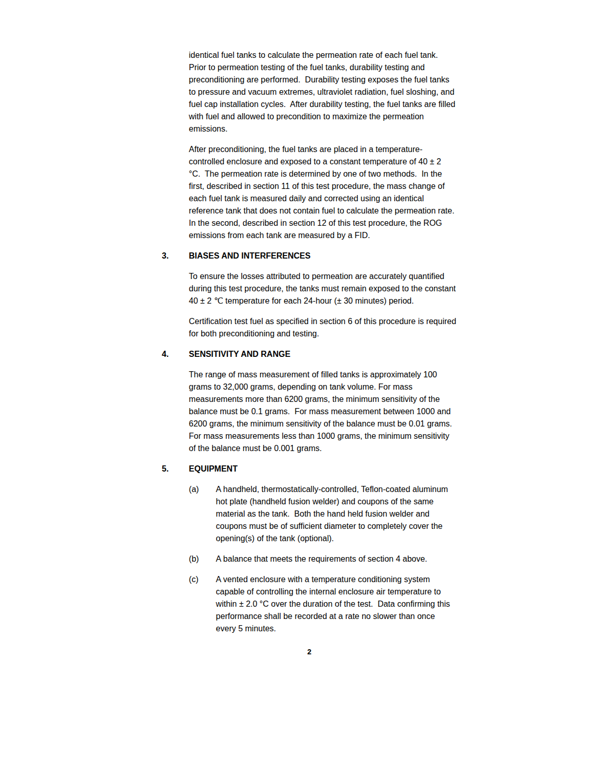identical fuel tanks to calculate the permeation rate of each fuel tank. Prior to permeation testing of the fuel tanks, durability testing and preconditioning are performed. Durability testing exposes the fuel tanks to pressure and vacuum extremes, ultraviolet radiation, fuel sloshing, and fuel cap installation cycles. After durability testing, the fuel tanks are filled with fuel and allowed to precondition to maximize the permeation emissions.
After preconditioning, the fuel tanks are placed in a temperature-controlled enclosure and exposed to a constant temperature of 40 ± 2 °C. The permeation rate is determined by one of two methods. In the first, described in section 11 of this test procedure, the mass change of each fuel tank is measured daily and corrected using an identical reference tank that does not contain fuel to calculate the permeation rate. In the second, described in section 12 of this test procedure, the ROG emissions from each tank are measured by a FID.
3. Biases and Interferences
To ensure the losses attributed to permeation are accurately quantified during this test procedure, the tanks must remain exposed to the constant 40 ± 2 ℃ temperature for each 24-hour (± 30 minutes) period.
Certification test fuel as specified in section 6 of this procedure is required for both preconditioning and testing.
4. Sensitivity and Range
The range of mass measurement of filled tanks is approximately 100 grams to 32,000 grams, depending on tank volume. For mass measurements more than 6200 grams, the minimum sensitivity of the balance must be 0.1 grams. For mass measurement between 1000 and 6200 grams, the minimum sensitivity of the balance must be 0.01 grams. For mass measurements less than 1000 grams, the minimum sensitivity of the balance must be 0.001 grams.
5. Equipment
(a) A handheld, thermostatically-controlled, Teflon-coated aluminum hot plate (handheld fusion welder) and coupons of the same material as the tank. Both the hand held fusion welder and coupons must be of sufficient diameter to completely cover the opening(s) of the tank (optional).
(b) A balance that meets the requirements of section 4 above.
(c) A vented enclosure with a temperature conditioning system capable of controlling the internal enclosure air temperature to within ± 2.0 °C over the duration of the test. Data confirming this performance shall be recorded at a rate no slower than once every 5 minutes.
2